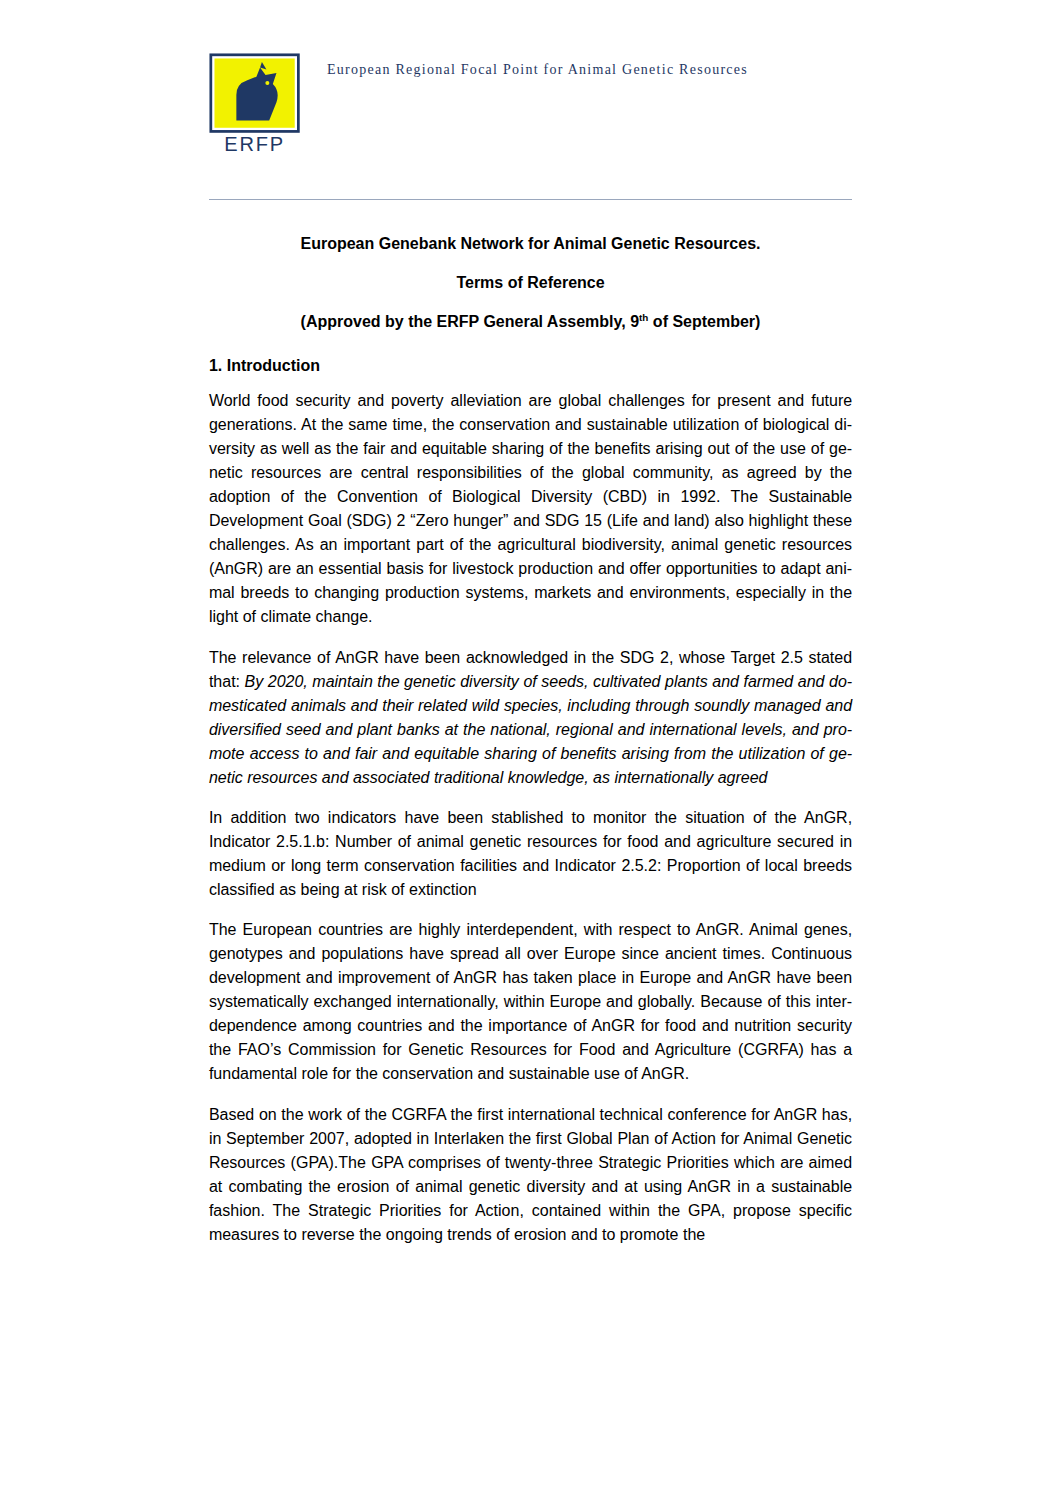ERFP
European Regional Focal Point for Animal Genetic Resources
European Genebank Network for Animal Genetic Resources.
Terms of Reference
(Approved by the ERFP General Assembly, 9th of September)
1. Introduction
World food security and poverty alleviation are global challenges for present and future generations. At the same time, the conservation and sustainable utilization of biological diversity as well as the fair and equitable sharing of the benefits arising out of the use of genetic resources are central responsibilities of the global community, as agreed by the adoption of the Convention of Biological Diversity (CBD) in 1992. The Sustainable Development Goal (SDG) 2 “Zero hunger” and SDG 15 (Life and land) also highlight these challenges. As an important part of the agricultural biodiversity, animal genetic resources (AnGR) are an essential basis for livestock production and offer opportunities to adapt animal breeds to changing production systems, markets and environments, especially in the light of climate change.
The relevance of AnGR have been acknowledged in the SDG 2, whose Target 2.5 stated that: By 2020, maintain the genetic diversity of seeds, cultivated plants and farmed and domesticated animals and their related wild species, including through soundly managed and diversified seed and plant banks at the national, regional and international levels, and promote access to and fair and equitable sharing of benefits arising from the utilization of genetic resources and associated traditional knowledge, as internationally agreed
In addition two indicators have been stablished to monitor the situation of the AnGR, Indicator 2.5.1.b: Number of animal genetic resources for food and agriculture secured in medium or long term conservation facilities and Indicator 2.5.2: Proportion of local breeds classified as being at risk of extinction
The European countries are highly interdependent, with respect to AnGR. Animal genes, genotypes and populations have spread all over Europe since ancient times. Continuous development and improvement of AnGR has taken place in Europe and AnGR have been systematically exchanged internationally, within Europe and globally. Because of this interdependence among countries and the importance of AnGR for food and nutrition security the FAO’s Commission for Genetic Resources for Food and Agriculture (CGRFA) has a fundamental role for the conservation and sustainable use of AnGR.
Based on the work of the CGRFA the first international technical conference for AnGR has, in September 2007, adopted in Interlaken the first Global Plan of Action for Animal Genetic Resources (GPA).The GPA comprises of twenty-three Strategic Priorities which are aimed at combating the erosion of animal genetic diversity and at using AnGR in a sustainable fashion. The Strategic Priorities for Action, contained within the GPA, propose specific measures to reverse the ongoing trends of erosion and to promote the